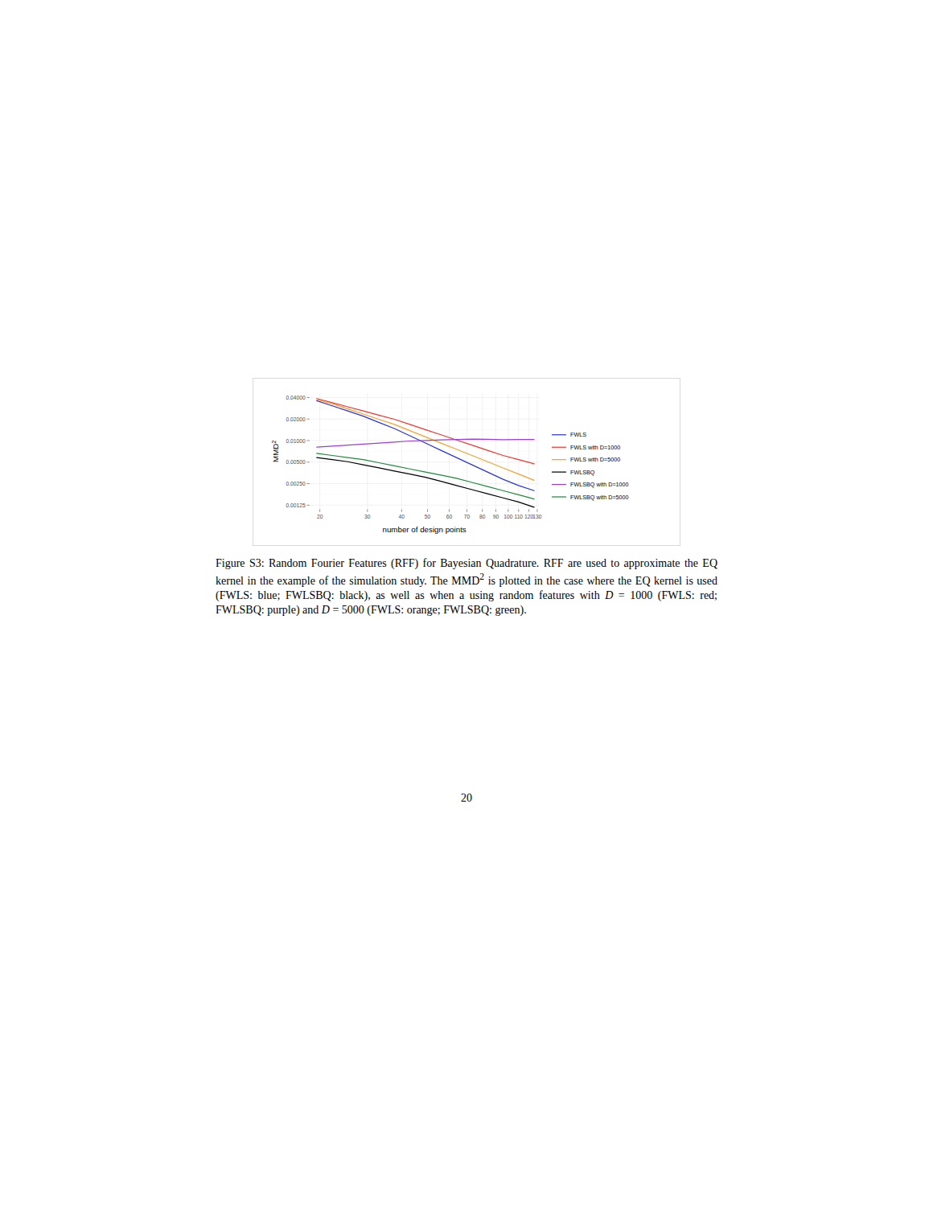Squared MMD versus number of design points Six decreasing curves except FWLSBQ with D=1000 which flattens near 0.01. 0.04000 0.02000 0.01000 0.00500 0.00250 0.00125 20 30 40 50 60 70 80 90 100 110 120 130 number of design points MMD2 FWLS FWLS with D=1000 FWLS with D=5000 FWLSBQ FWLSBQ with D=1000 FWLSBQ with D=5000
Figure S3: Random Fourier Features (RFF) for Bayesian Quadrature. RFF are used to approximate the EQ kernel in the example of the simulation study. The MMD2 is plotted in the case where the EQ kernel is used (FWLS: blue; FWLSBQ: black), as well as when a using random features with D = 1000 (FWLS: red; FWLSBQ: purple) and D = 5000 (FWLS: orange; FWLSBQ: green).
20